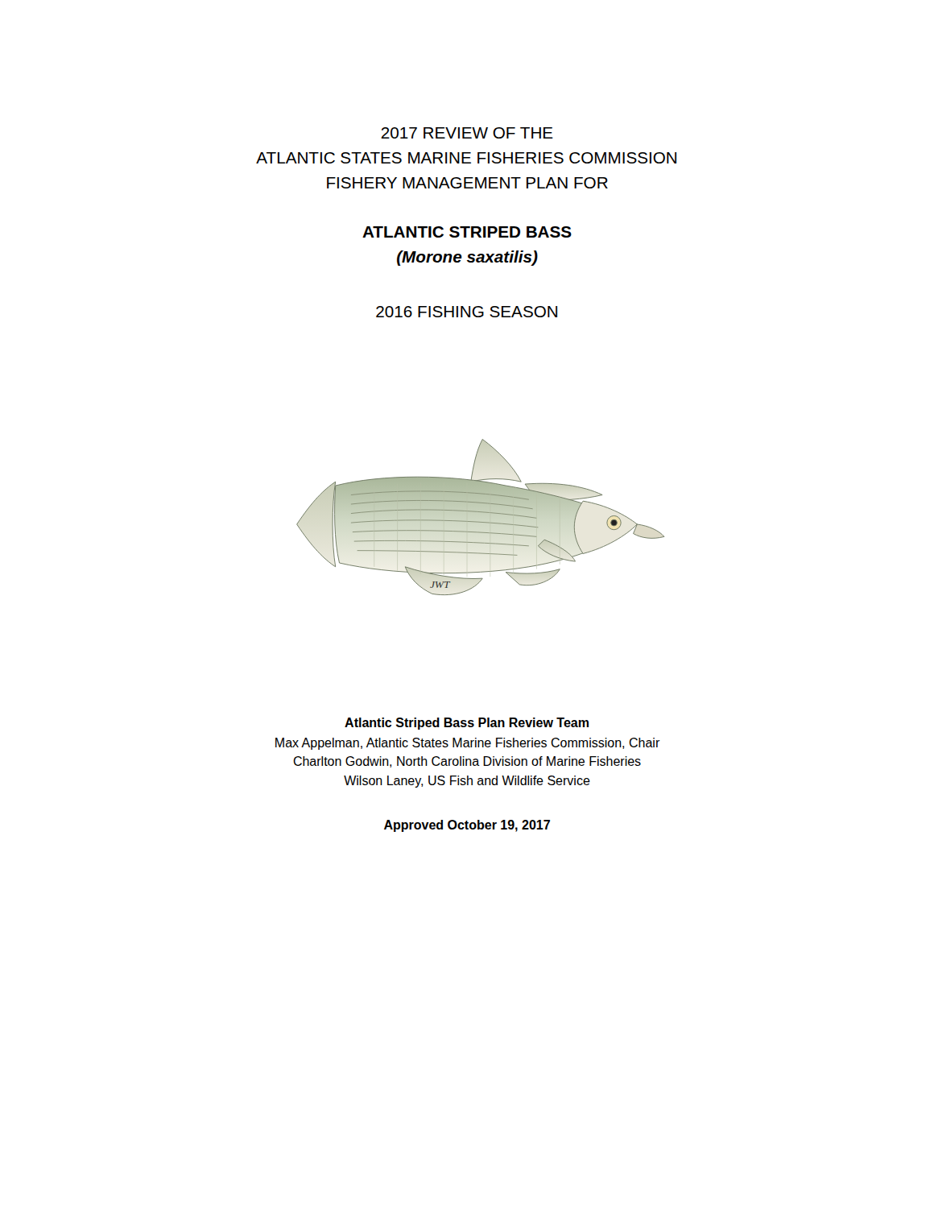2017 REVIEW OF THE ATLANTIC STATES MARINE FISHERIES COMMISSION FISHERY MANAGEMENT PLAN FOR
ATLANTIC STRIPED BASS (Morone saxatilis)
2016 FISHING SEASON
Atlantic Striped Bass Plan Review Team Max Appelman, Atlantic States Marine Fisheries Commission, Chair
Charlton Godwin, North Carolina Division of Marine Fisheries
Wilson Laney, US Fish and Wildlife Service
Approved October 19, 2017